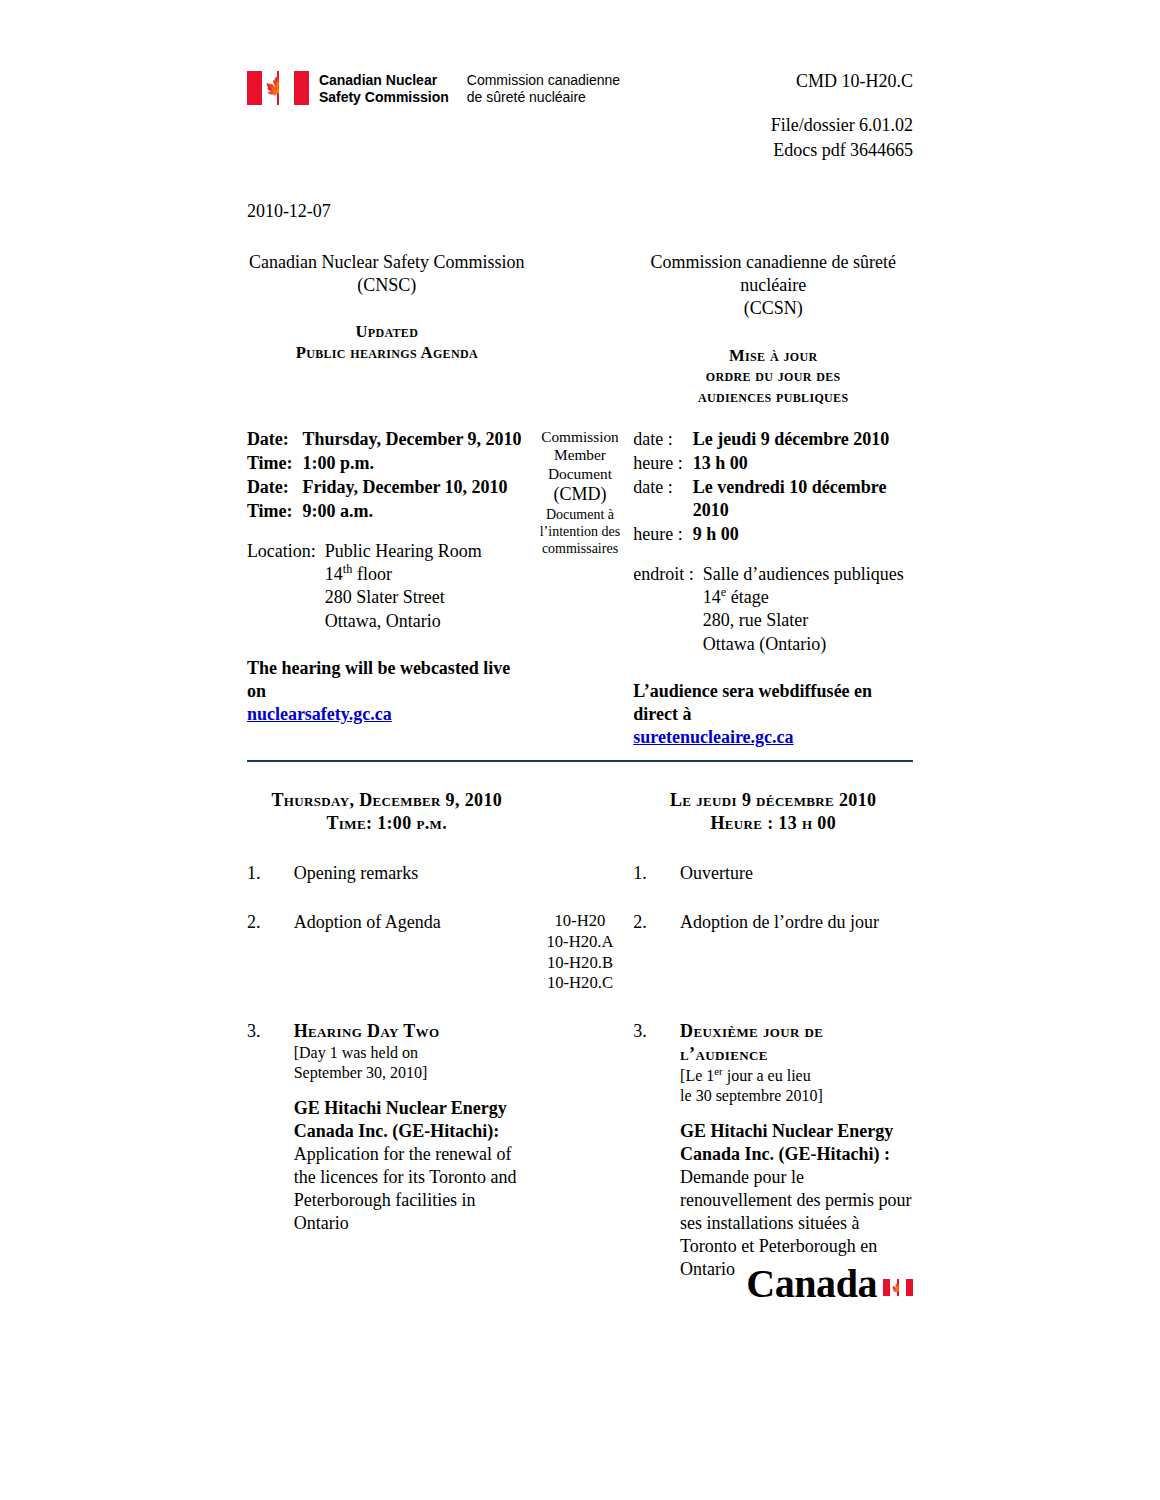🍁
Canadian Nuclear
Safety Commission
Commission canadienne
de sûreté nucléaire
CMD 10-H20.C
File/dossier 6.01.02
Edocs pdf 3644665
2010-12-07
Canadian Nuclear Safety Commission
(CNSC)
Updated
Public hearings Agenda
Commission canadienne de sûreté nucléaire
(CCSN)
Mise à jour
ordre du jour des
audiences publiques
| Date: | Thursday, December 9, 2010 |
| Time: | 1:00 p.m. |
| Date: | Friday, December 10, 2010 |
| Time: | 9:00 a.m. |
| Location: | Public Hearing Room 14 th floor 280 Slater Street Ottawa, Ontario |
The hearing will be webcasted live on
nuclearsafety.gc.ca
Commission
Member
Document
(CMD)
Document à
l’intention des
commissaires
| date : | Le jeudi 9 décembre 2010 |
| heure : | 13 h 00 |
| date : | Le vendredi 10 décembre 2010 |
| heure : | 9 h 00 |
| endroit : | Salle d’audiences publiques 14 e étage 280, rue Slater Ottawa (Ontario) |
L’audience sera webdiffusée en direct à
suretenucleaire.gc.ca
Thursday, December 9, 2010 Time: 1:00 p.m.
Le jeudi 9 décembre 2010 Heure : 13 h 00
1.
Opening remarks
1.
Ouverture
2.
Adoption of Agenda
10-H20
10-H20.A
10-H20.B
10-H20.C
2.
Adoption de l’ordre du jour
3.
Hearing Day Two
[Day 1 was held on
September 30, 2010]
GE Hitachi Nuclear Energy
Canada Inc. (GE-Hitachi):
Application for the renewal of the licences for its Toronto and Peterborough facilities in Ontario
3.
Deuxième jour de l’audience
[Le 1er jour a eu lieu
le 30 septembre 2010]
GE Hitachi Nuclear Energy
Canada Inc. (GE-Hitachi) :
Demande pour le renouvellement des permis pour ses installations situées à Toronto et Peterborough en Ontario
Canada 🍁